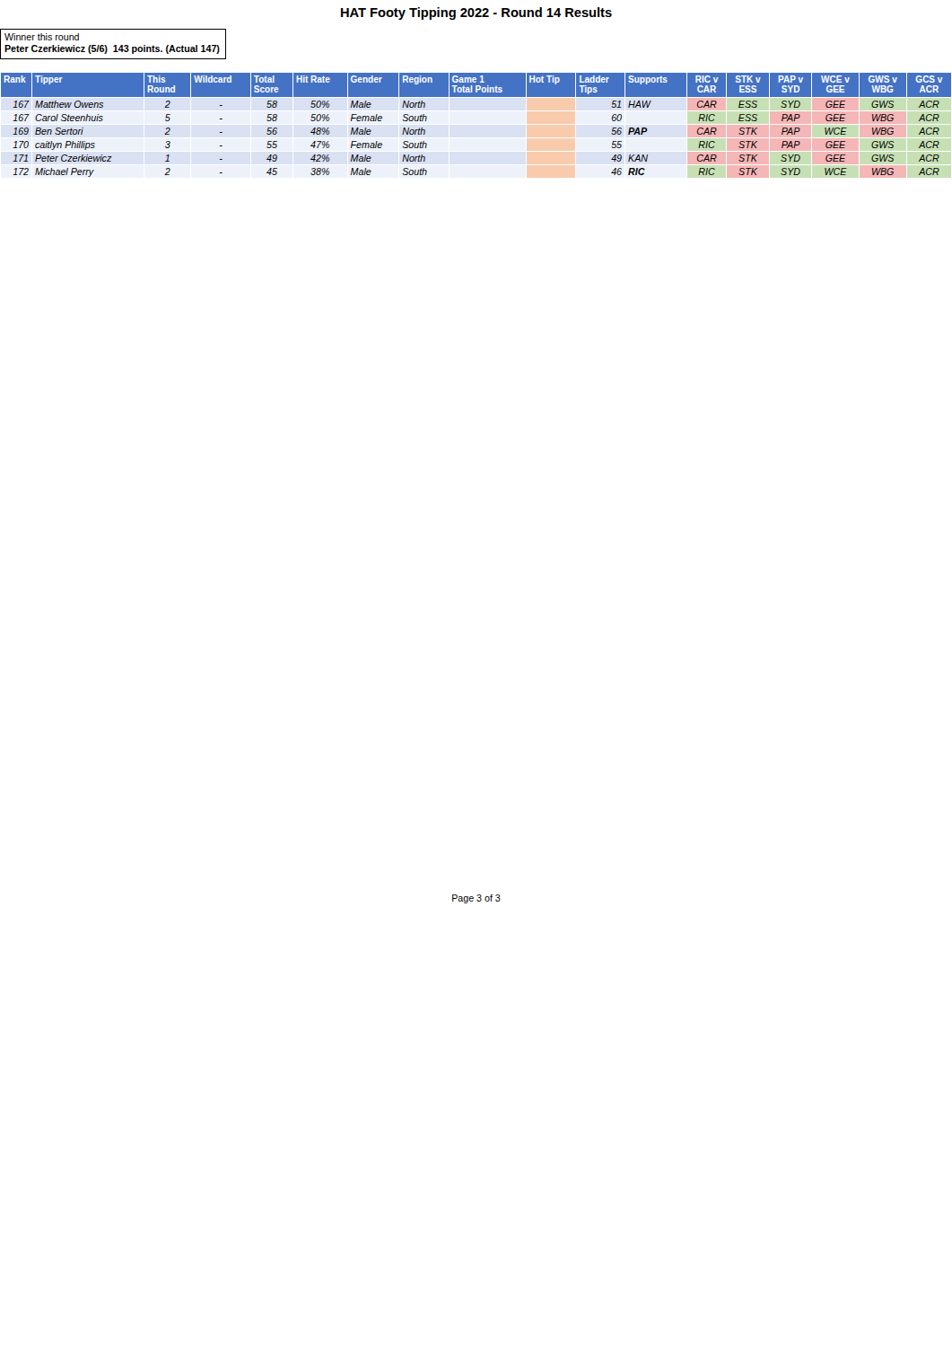HAT Footy Tipping 2022 - Round 14 Results
Winner this round
Peter Czerkiewicz (5/6) 143 points. (Actual 147)
| Rank | Tipper | This Round | Wildcard | Total Score | Hit Rate | Gender | Region | Game 1 Total Points | Hot Tip | Ladder Tips | Supports | RIC v CAR | STK v ESS | PAP v SYD | WCE v GEE | GWS v WBG | GCS v ACR |
| --- | --- | --- | --- | --- | --- | --- | --- | --- | --- | --- | --- | --- | --- | --- | --- | --- | --- |
| 167 | Matthew Owens | 2 | - | 58 | 50% | Male | North | | | 51 | HAW | CAR | ESS | SYD | GEE | GWS | ACR |
| 167 | Carol Steenhuis | 5 | - | 58 | 50% | Female | South | | | 60 | | RIC | ESS | PAP | GEE | WBG | ACR |
| 169 | Ben Sertori | 2 | - | 56 | 48% | Male | North | | | 56 | PAP | CAR | STK | PAP | WCE | WBG | ACR |
| 170 | caitlyn Phillips | 3 | - | 55 | 47% | Female | South | | | 55 | | RIC | STK | PAP | GEE | GWS | ACR |
| 171 | Peter Czerkiewicz | 1 | - | 49 | 42% | Male | North | | | 49 | KAN | CAR | STK | SYD | GEE | GWS | ACR |
| 172 | Michael Perry | 2 | - | 45 | 38% | Male | South | | | 46 | RIC | RIC | STK | SYD | WCE | WBG | ACR |
Page 3 of 3